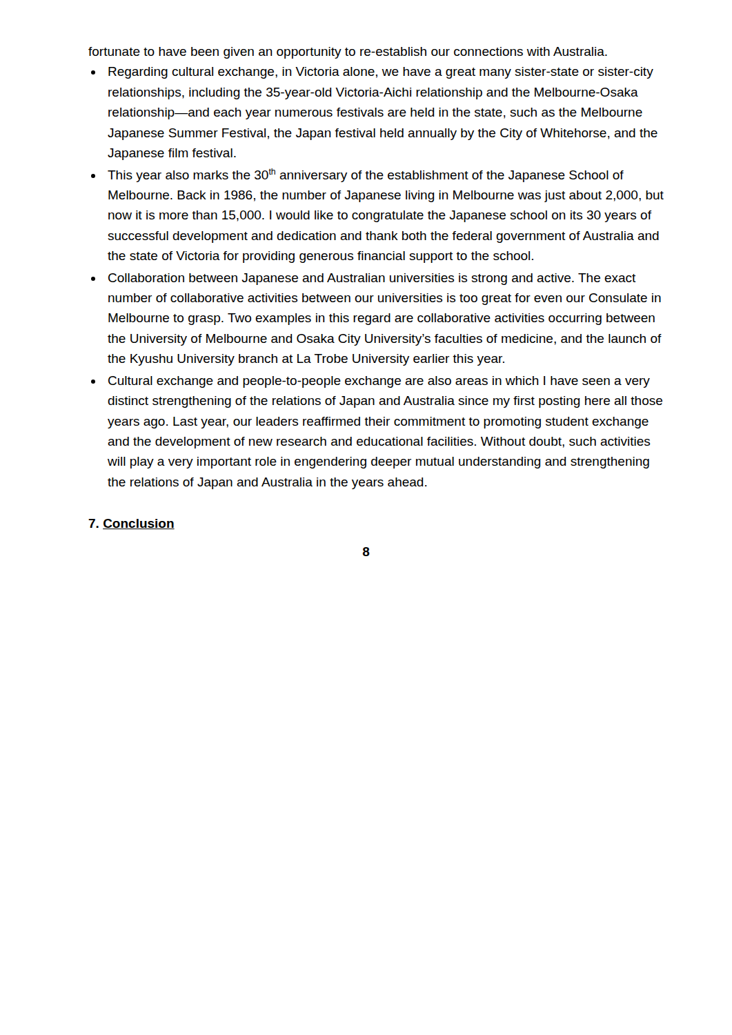fortunate to have been given an opportunity to re-establish our connections with Australia.
Regarding cultural exchange, in Victoria alone, we have a great many sister-state or sister-city relationships, including the 35-year-old Victoria-Aichi relationship and the Melbourne-Osaka relationship—and each year numerous festivals are held in the state, such as the Melbourne Japanese Summer Festival, the Japan festival held annually by the City of Whitehorse, and the Japanese film festival.
This year also marks the 30th anniversary of the establishment of the Japanese School of Melbourne. Back in 1986, the number of Japanese living in Melbourne was just about 2,000, but now it is more than 15,000. I would like to congratulate the Japanese school on its 30 years of successful development and dedication and thank both the federal government of Australia and the state of Victoria for providing generous financial support to the school.
Collaboration between Japanese and Australian universities is strong and active. The exact number of collaborative activities between our universities is too great for even our Consulate in Melbourne to grasp. Two examples in this regard are collaborative activities occurring between the University of Melbourne and Osaka City University’s faculties of medicine, and the launch of the Kyushu University branch at La Trobe University earlier this year.
Cultural exchange and people-to-people exchange are also areas in which I have seen a very distinct strengthening of the relations of Japan and Australia since my first posting here all those years ago. Last year, our leaders reaffirmed their commitment to promoting student exchange and the development of new research and educational facilities. Without doubt, such activities will play a very important role in engendering deeper mutual understanding and strengthening the relations of Japan and Australia in the years ahead.
7. Conclusion
8